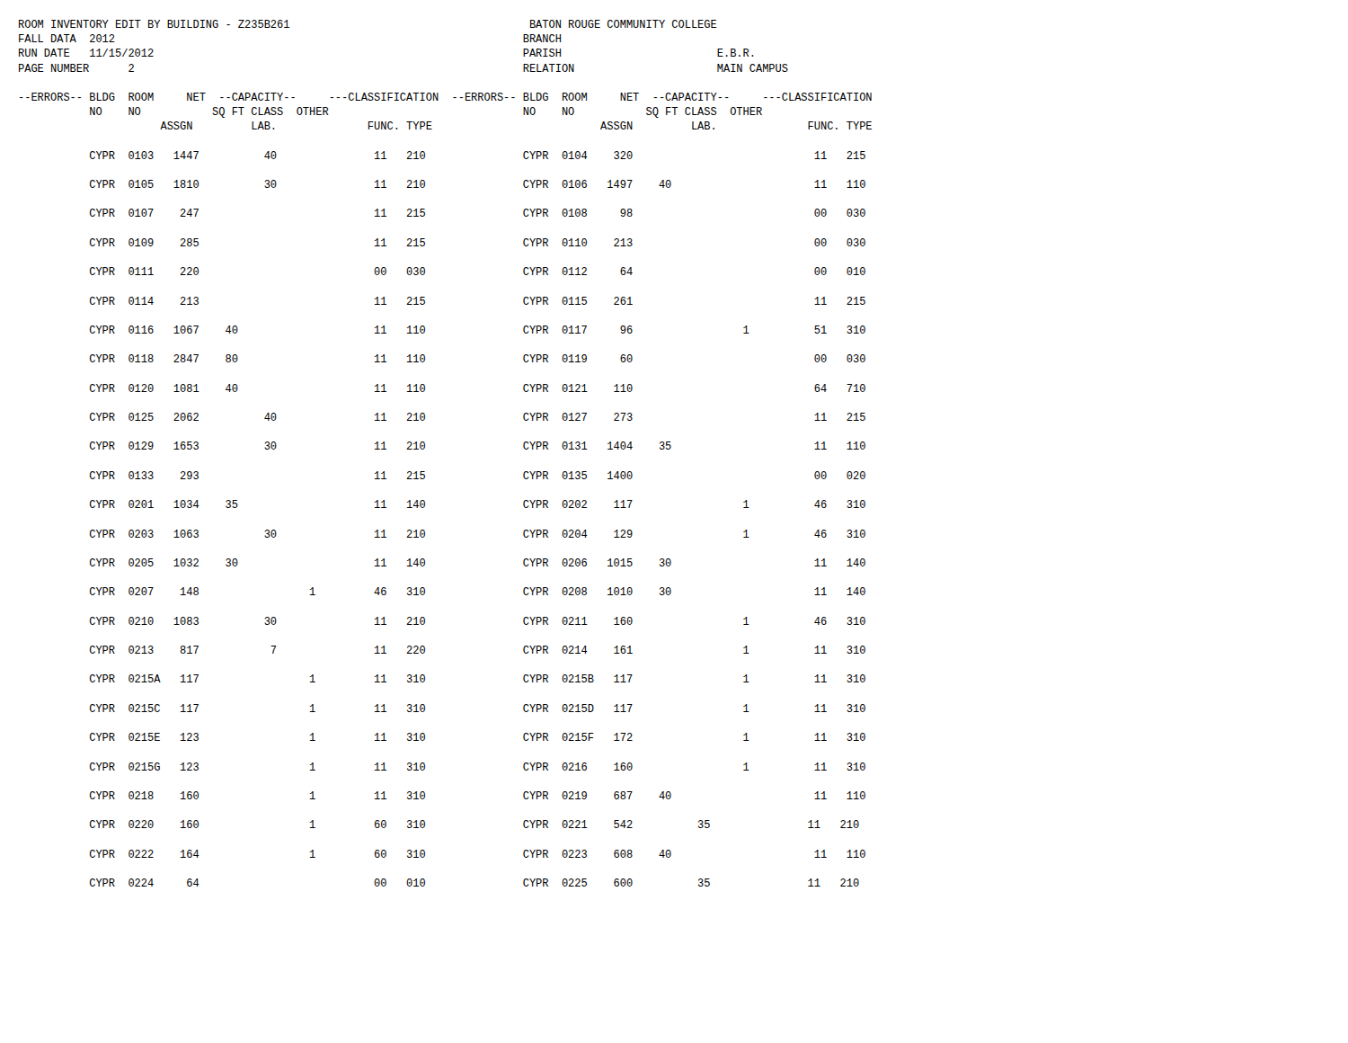ROOM INVENTORY EDIT BY BUILDING - Z235B261                                     BATON ROUGE COMMUNITY COLLEGE
FALL DATA  2012                                                               BRANCH
RUN DATE   11/15/2012                                                         PARISH                        E.B.R.
PAGE NUMBER      2                                                            RELATION                      MAIN CAMPUS

--ERRORS-- BLDG  ROOM     NET  --CAPACITY--     ---CLASSIFICATION  --ERRORS-- BLDG  ROOM     NET  --CAPACITY--     ---CLASSIFICATION
           NO    NO           SQ FT CLASS  OTHER                              NO    NO           SQ FT CLASS  OTHER
                      ASSGN         LAB.              FUNC. TYPE                          ASSGN         LAB.              FUNC. TYPE

           CYPR  0103   1447          40               11   210               CYPR  0104    320                            11   215

           CYPR  0105   1810          30               11   210               CYPR  0106   1497    40                      11   110

           CYPR  0107    247                           11   215               CYPR  0108     98                            00   030

           CYPR  0109    285                           11   215               CYPR  0110    213                            00   030

           CYPR  0111    220                           00   030               CYPR  0112     64                            00   010

           CYPR  0114    213                           11   215               CYPR  0115    261                            11   215

           CYPR  0116   1067    40                     11   110               CYPR  0117     96                 1          51   310

           CYPR  0118   2847    80                     11   110               CYPR  0119     60                            00   030

           CYPR  0120   1081    40                     11   110               CYPR  0121    110                            64   710

           CYPR  0125   2062          40               11   210               CYPR  0127    273                            11   215

           CYPR  0129   1653          30               11   210               CYPR  0131   1404    35                      11   110

           CYPR  0133    293                           11   215               CYPR  0135   1400                            00   020

           CYPR  0201   1034    35                     11   140               CYPR  0202    117                 1          46   310

           CYPR  0203   1063          30               11   210               CYPR  0204    129                 1          46   310

           CYPR  0205   1032    30                     11   140               CYPR  0206   1015    30                      11   140

           CYPR  0207    148                 1         46   310               CYPR  0208   1010    30                      11   140

           CYPR  0210   1083          30               11   210               CYPR  0211    160                 1          46   310

           CYPR  0213    817           7               11   220               CYPR  0214    161                 1          11   310

           CYPR  0215A   117                 1         11   310               CYPR  0215B   117                 1          11   310

           CYPR  0215C   117                 1         11   310               CYPR  0215D   117                 1          11   310

           CYPR  0215E   123                 1         11   310               CYPR  0215F   172                 1          11   310

           CYPR  0215G   123                 1         11   310               CYPR  0216    160                 1          11   310

           CYPR  0218    160                 1         11   310               CYPR  0219    687    40                      11   110

           CYPR  0220    160                 1         60   310               CYPR  0221    542          35               11   210

           CYPR  0222    164                 1         60   310               CYPR  0223    608    40                      11   110

           CYPR  0224     64                           00   010               CYPR  0225    600          35               11   210